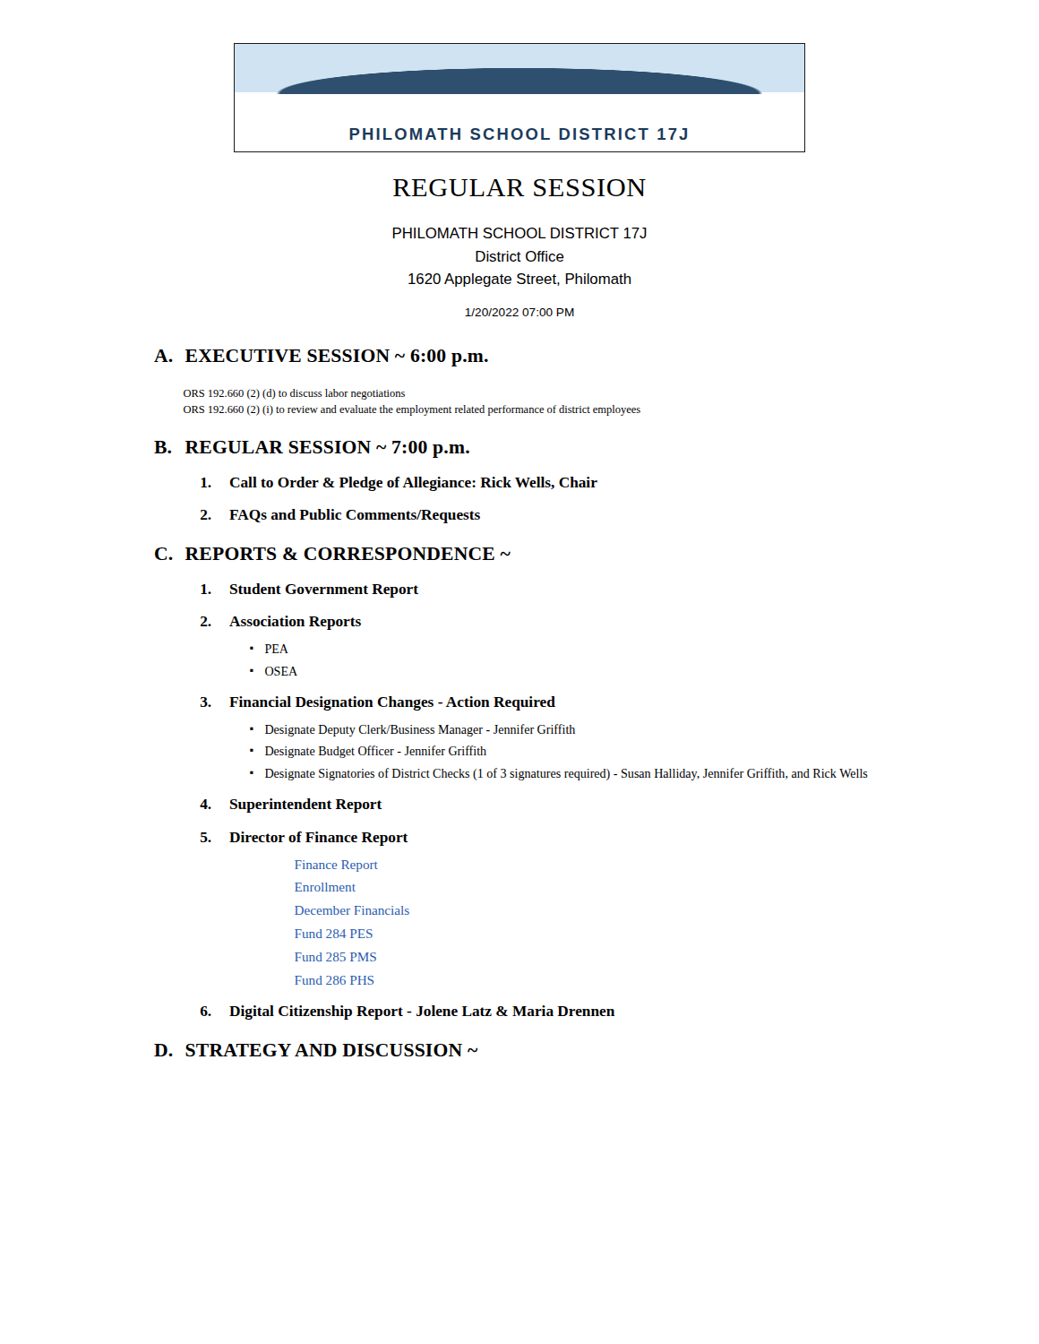Philomath School District 17J
REGULAR SESSION
PHILOMATH SCHOOL DISTRICT 17J
District Office
1620 Applegate Street, Philomath
1/20/2022 07:00 PM
A. EXECUTIVE SESSION ~ 6:00 p.m.
ORS 192.660 (2) (d) to discuss labor negotiations
ORS 192.660 (2) (i) to review and evaluate the employment related performance of district employees
B. REGULAR SESSION ~ 7:00 p.m.
Call to Order & Pledge of Allegiance: Rick Wells, Chair
FAQs and Public Comments/Requests
C. REPORTS & CORRESPONDENCE ~
Student Government Report
Association Reports
PEA
OSEA
Financial Designation Changes - Action Required
Designate Deputy Clerk/Business Manager - Jennifer Griffith
Designate Budget Officer - Jennifer Griffith
Designate Signatories of District Checks (1 of 3 signatures required) - Susan Halliday, Jennifer Griffith, and Rick Wells
Superintendent Report
Director of Finance Report
Finance Report Enrollment December Financials Fund 284 PES Fund 285 PMS Fund 286 PHS
Digital Citizenship Report - Jolene Latz & Maria Drennen
D. STRATEGY AND DISCUSSION ~